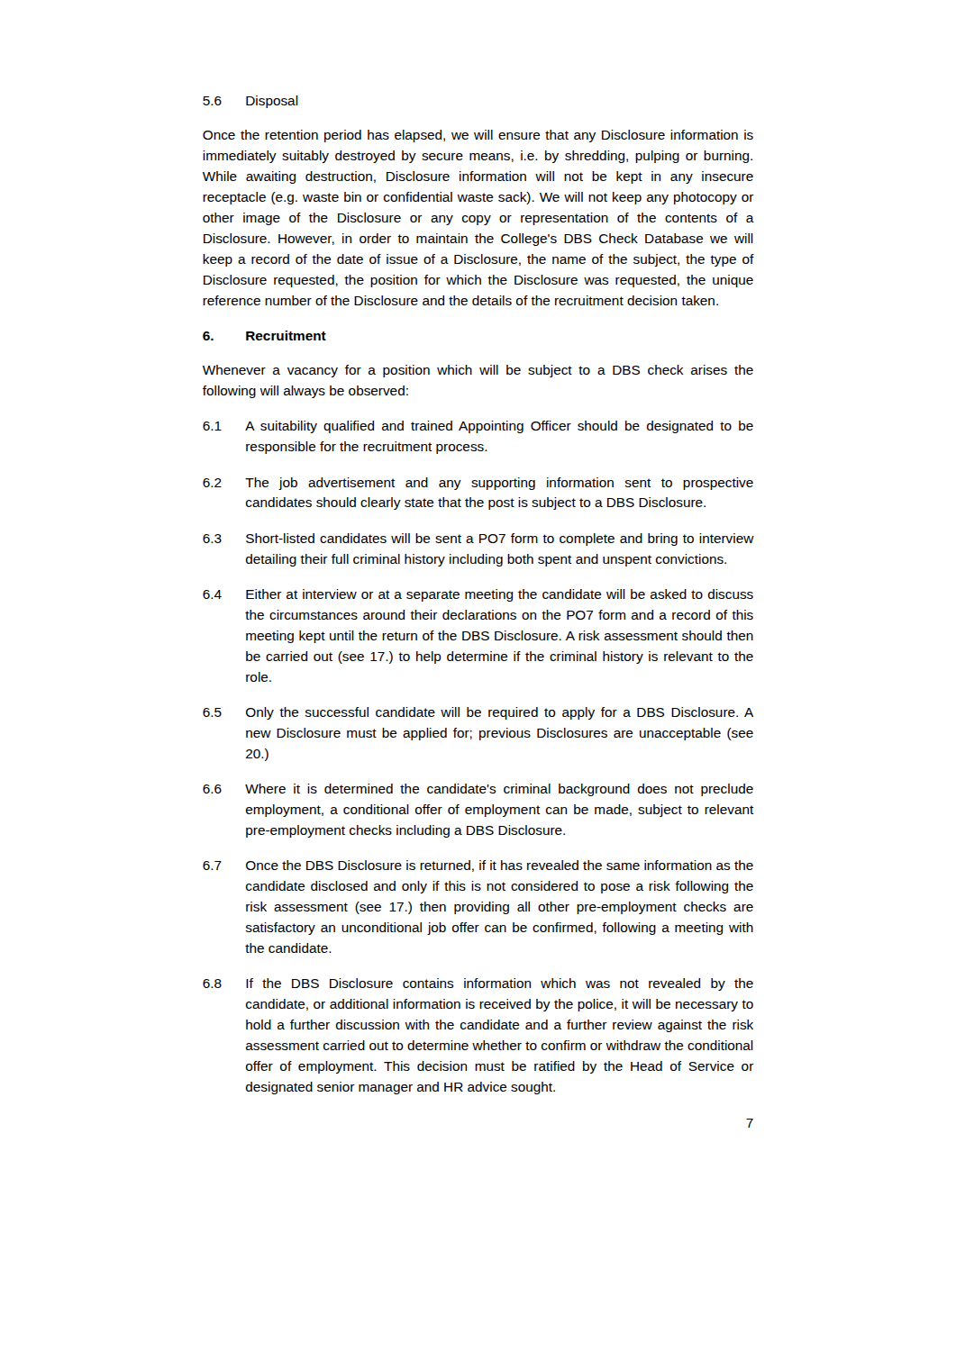5.6
Disposal
Once the retention period has elapsed, we will ensure that any Disclosure information is immediately suitably destroyed by secure means, i.e. by shredding, pulping or burning. While awaiting destruction, Disclosure information will not be kept in any insecure receptacle (e.g. waste bin or confidential waste sack). We will not keep any photocopy or other image of the Disclosure or any copy or representation of the contents of a Disclosure. However, in order to maintain the College's DBS Check Database we will keep a record of the date of issue of a Disclosure, the name of the subject, the type of Disclosure requested, the position for which the Disclosure was requested, the unique reference number of the Disclosure and the details of the recruitment decision taken.
6.
Recruitment
Whenever a vacancy for a position which will be subject to a DBS check arises the following will always be observed:
6.1
A suitability qualified and trained Appointing Officer should be designated to be responsible for the recruitment process.
6.2
The job advertisement and any supporting information sent to prospective candidates should clearly state that the post is subject to a DBS Disclosure.
6.3
Short-listed candidates will be sent a PO7 form to complete and bring to interview detailing their full criminal history including both spent and unspent convictions.
6.4
Either at interview or at a separate meeting the candidate will be asked to discuss the circumstances around their declarations on the PO7 form and a record of this meeting kept until the return of the DBS Disclosure. A risk assessment should then be carried out (see 17.) to help determine if the criminal history is relevant to the role.
6.5
Only the successful candidate will be required to apply for a DBS Disclosure. A new Disclosure must be applied for; previous Disclosures are unacceptable (see 20.)
6.6
Where it is determined the candidate's criminal background does not preclude employment, a conditional offer of employment can be made, subject to relevant pre-employment checks including a DBS Disclosure.
6.7
Once the DBS Disclosure is returned, if it has revealed the same information as the candidate disclosed and only if this is not considered to pose a risk following the risk assessment (see 17.) then providing all other pre-employment checks are satisfactory an unconditional job offer can be confirmed, following a meeting with the candidate.
6.8
If the DBS Disclosure contains information which was not revealed by the candidate, or additional information is received by the police, it will be necessary to hold a further discussion with the candidate and a further review against the risk assessment carried out to determine whether to confirm or withdraw the conditional offer of employment. This decision must be ratified by the Head of Service or designated senior manager and HR advice sought.
7